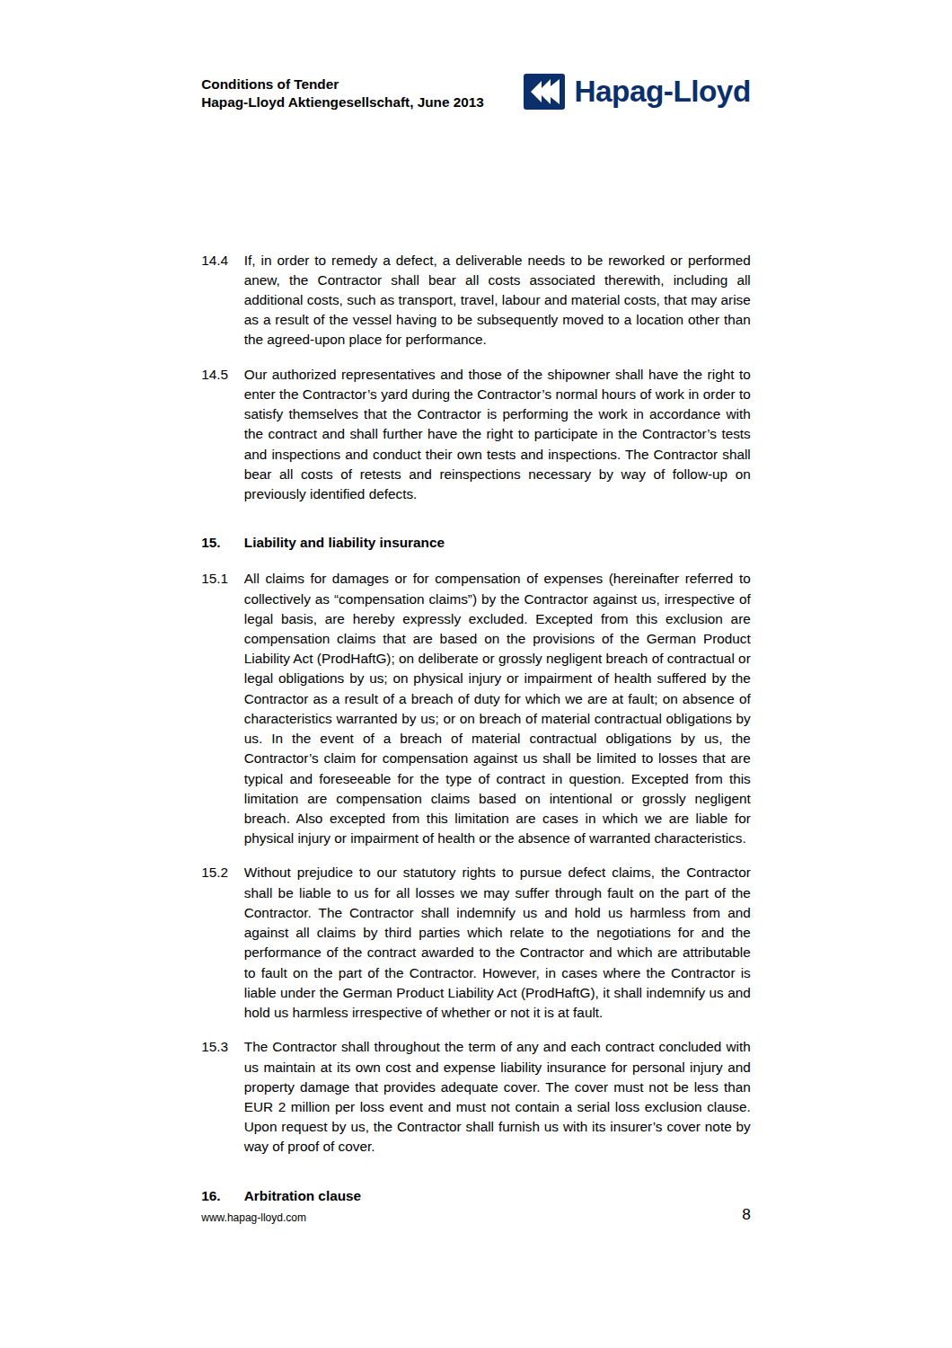Conditions of Tender
Hapag-Lloyd Aktiengesellschaft, June 2013
Hapag-Lloyd
14.4
If, in order to remedy a defect, a deliverable needs to be reworked or performed anew, the Contractor shall bear all costs associated therewith, including all additional costs, such as transport, travel, labour and material costs, that may arise as a result of the vessel having to be subsequently moved to a location other than the agreed-upon place for performance.
14.5
Our authorized representatives and those of the shipowner shall have the right to enter the Contractor’s yard during the Contractor’s normal hours of work in order to satisfy themselves that the Contractor is performing the work in accordance with the contract and shall further have the right to participate in the Contractor’s tests and inspections and conduct their own tests and inspections. The Contractor shall bear all costs of retests and reinspections necessary by way of follow-up on previously identified defects.
15. Liability and liability insurance
15.1
All claims for damages or for compensation of expenses (hereinafter referred to collectively as “compensation claims”) by the Contractor against us, irrespective of legal basis, are hereby expressly excluded. Excepted from this exclusion are compensation claims that are based on the provisions of the German Product Liability Act (ProdHaftG); on deliberate or grossly negligent breach of contractual or legal obligations by us; on physical injury or impairment of health suffered by the Contractor as a result of a breach of duty for which we are at fault; on absence of characteristics warranted by us; or on breach of material contractual obligations by us. In the event of a breach of material contractual obligations by us, the Contractor’s claim for compensation against us shall be limited to losses that are typical and foreseeable for the type of contract in question. Excepted from this limitation are compensation claims based on intentional or grossly negligent breach. Also excepted from this limitation are cases in which we are liable for physical injury or impairment of health or the absence of warranted characteristics.
15.2
Without prejudice to our statutory rights to pursue defect claims, the Contractor shall be liable to us for all losses we may suffer through fault on the part of the Contractor. The Contractor shall indemnify us and hold us harmless from and against all claims by third parties which relate to the negotiations for and the performance of the contract awarded to the Contractor and which are attributable to fault on the part of the Contractor. However, in cases where the Contractor is liable under the German Product Liability Act (ProdHaftG), it shall indemnify us and hold us harmless irrespective of whether or not it is at fault.
15.3
The Contractor shall throughout the term of any and each contract concluded with us maintain at its own cost and expense liability insurance for personal injury and property damage that provides adequate cover. The cover must not be less than EUR 2 million per loss event and must not contain a serial loss exclusion clause. Upon request by us, the Contractor shall furnish us with its insurer’s cover note by way of proof of cover.
16. Arbitration clause
www.hapag-lloyd.com 8